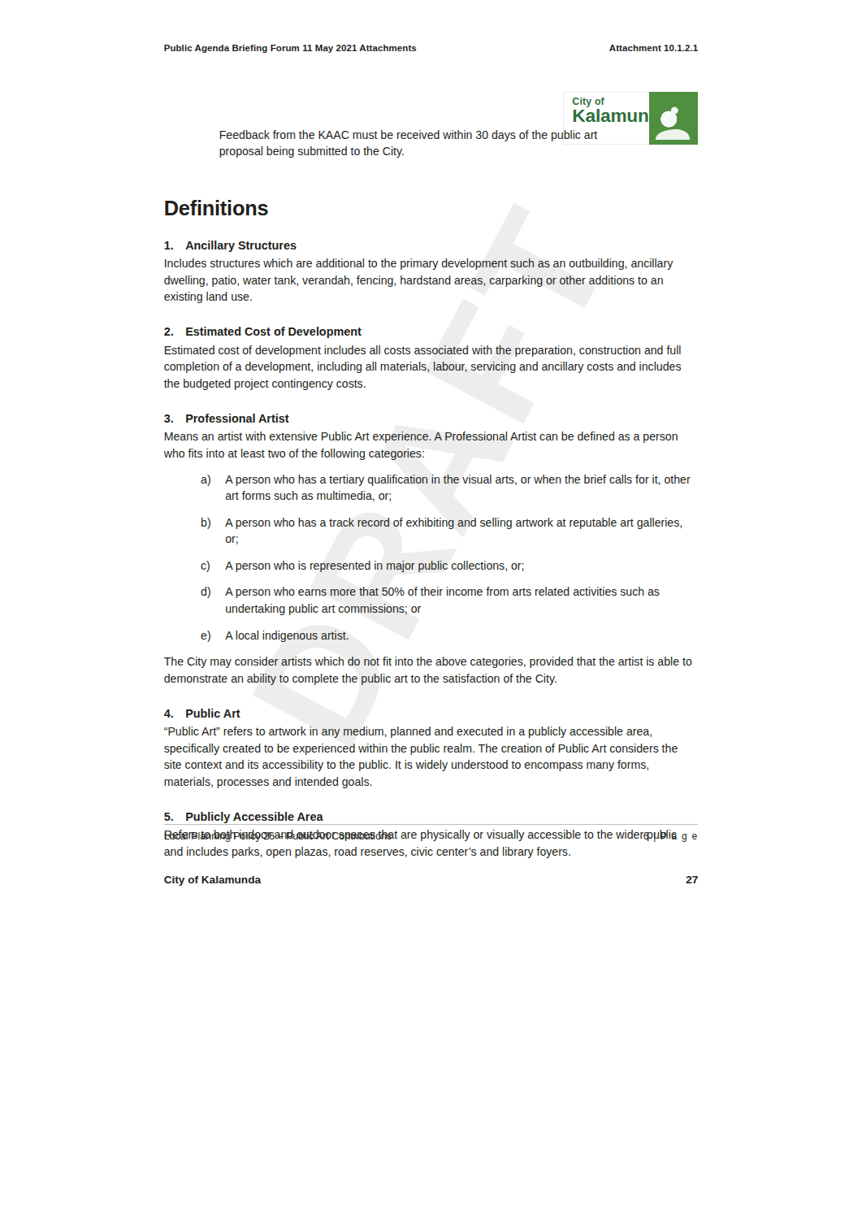Public Agenda Briefing Forum 11 May 2021 Attachments
Attachment 10.1.2.1
City of
Kalamunda
DRAFT
Feedback from the KAAC must be received within 30 days of the public art proposal being submitted to the City.
Definitions
1. Ancillary Structures
Includes structures which are additional to the primary development such as an outbuilding, ancillary dwelling, patio, water tank, verandah, fencing, hardstand areas, carparking or other additions to an existing land use.
2. Estimated Cost of Development
Estimated cost of development includes all costs associated with the preparation, construction and full completion of a development, including all materials, labour, servicing and ancillary costs and includes the budgeted project contingency costs.
3. Professional Artist
Means an artist with extensive Public Art experience. A Professional Artist can be defined as a person who fits into at least two of the following categories:
A person who has a tertiary qualification in the visual arts, or when the brief calls for it, other art forms such as multimedia, or;
A person who has a track record of exhibiting and selling artwork at reputable art galleries, or;
A person who is represented in major public collections, or;
A person who earns more that 50% of their income from arts related activities such as undertaking public art commissions; or
A local indigenous artist.
The City may consider artists which do not fit into the above categories, provided that the artist is able to demonstrate an ability to complete the public art to the satisfaction of the City.
4. Public Art
“Public Art” refers to artwork in any medium, planned and executed in a publicly accessible area, specifically created to be experienced within the public realm. The creation of Public Art considers the site context and its accessibility to the public. It is widely understood to encompass many forms, materials, processes and intended goals.
5. Publicly Accessible Area
Refers to both indoor and outdoor spaces that are physically or visually accessible to the wider public and includes parks, open plazas, road reserves, civic center’s and library foyers.
Local Planning Policy 26 – Public Art Contributions
6 | P a g e
City of Kalamunda
27